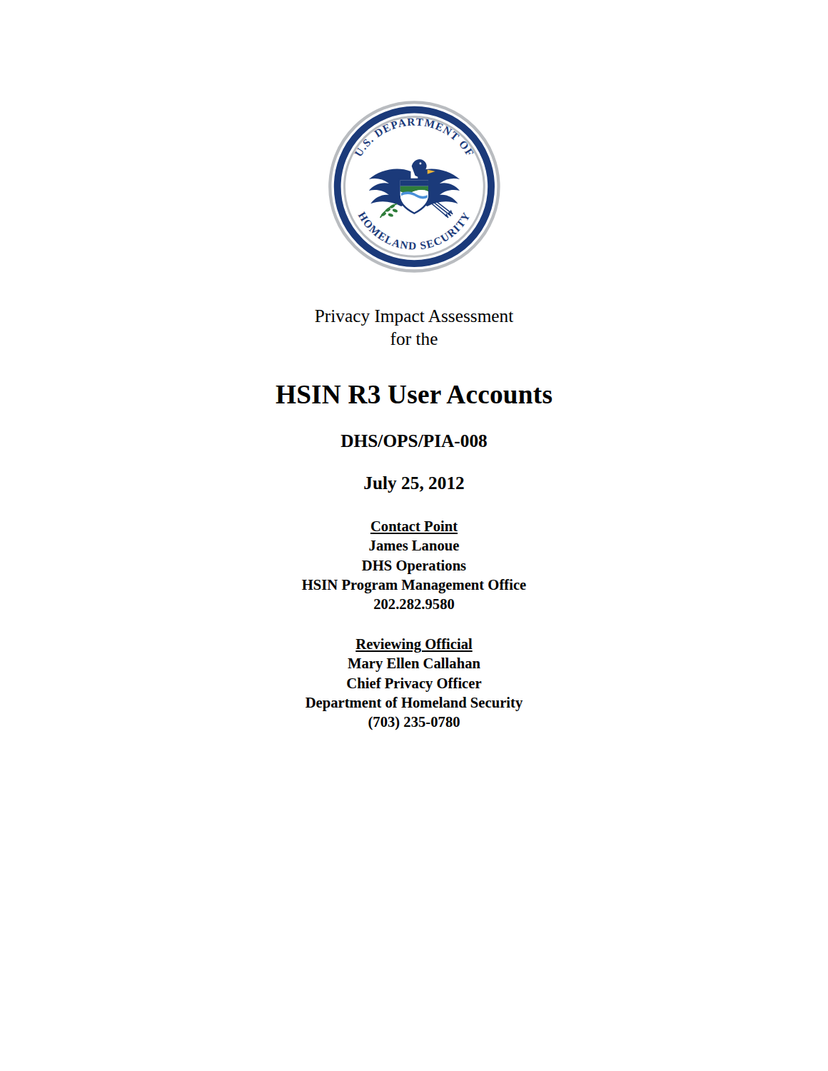U.S. DEPARTMENT OF HOMELAND SECURITY
Privacy Impact Assessment
for the
HSIN R3 User Accounts
DHS/OPS/PIA-008
July 25, 2012
Contact Point
James Lanoue
DHS Operations
HSIN Program Management Office
202.282.9580
Reviewing Official
Mary Ellen Callahan
Chief Privacy Officer
Department of Homeland Security
(703) 235-0780